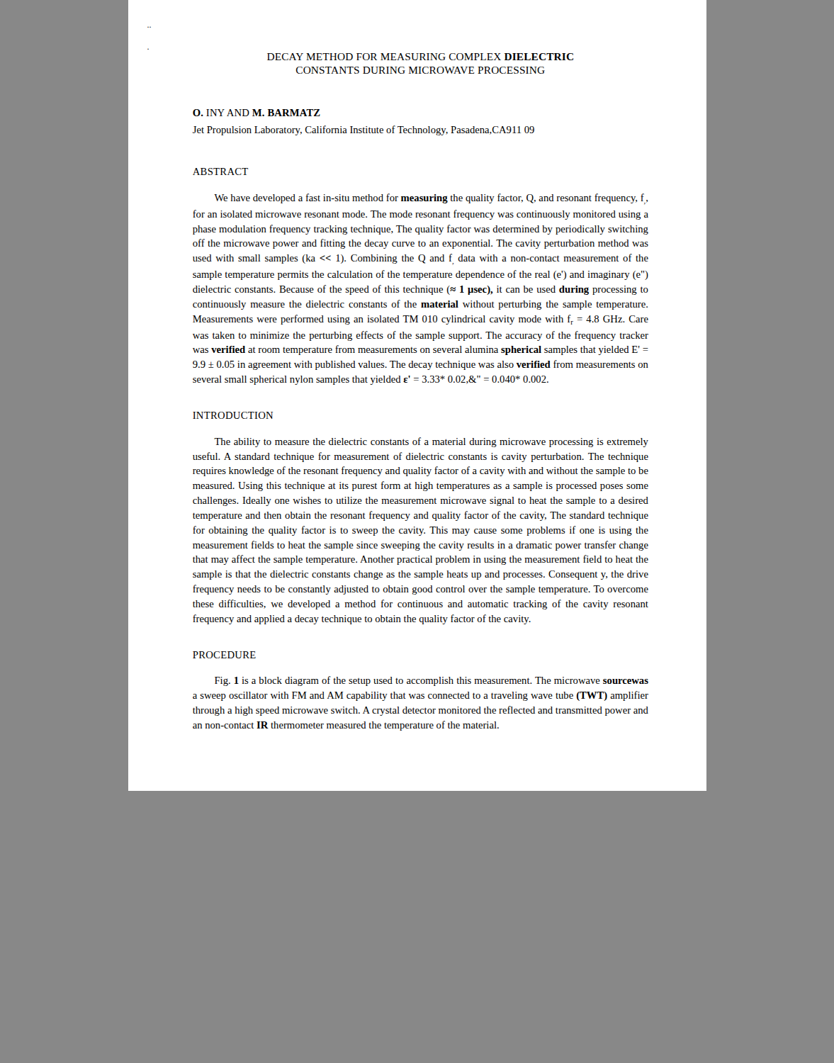..
.
DECAY METHOD FOR MEASURING COMPLEX DIELECTRIC
CONSTANTS DURING MICROWAVE PROCESSING
O. INY AND M. BARMATZ
Jet Propulsion Laboratory, California Institute of Technology, Pasadena,CA911 09
ABSTRACT
We have developed a fast in-situ method for measuring the quality factor, Q, and resonant frequency, f,, for an isolated microwave resonant mode. The mode resonant frequency was continuously monitored using a phase modulation frequency tracking technique, The quality factor was determined by periodically switching off the microwave power and fitting the decay curve to an exponential. The cavity perturbation method was used with small samples (ka << 1). Combining the Q and f, data with a non-contact measurement of the sample temperature permits the calculation of the temperature dependence of the real (e') and imaginary (e") dielectric constants. Because of the speed of this technique (≈ 1 μsec), it can be used during processing to continuously measure the dielectric constants of the material without perturbing the sample temperature. Measurements were performed using an isolated TM 010 cylindrical cavity mode with fr = 4.8 GHz. Care was taken to minimize the perturbing effects of the sample support. The accuracy of the frequency tracker was verified at room temperature from measurements on several alumina spherical samples that yielded E' = 9.9 ± 0.05 in agreement with published values. The decay technique was also verified from measurements on several small spherical nylon samples that yielded ε' = 3.33* 0.02,&" = 0.040* 0.002.
INTRODUCTION
The ability to measure the dielectric constants of a material during microwave processing is extremely useful. A standard technique for measurement of dielectric constants is cavity perturbation. The technique requires knowledge of the resonant frequency and quality factor of a cavity with and without the sample to be measured. Using this technique at its purest form at high temperatures as a sample is processed poses some challenges. Ideally one wishes to utilize the measurement microwave signal to heat the sample to a desired temperature and then obtain the resonant frequency and quality factor of the cavity, The standard technique for obtaining the quality factor is to sweep the cavity. This may cause some problems if one is using the measurement fields to heat the sample since sweeping the cavity results in a dramatic power transfer change that may affect the sample temperature. Another practical problem in using the measurement field to heat the sample is that the dielectric constants change as the sample heats up and processes. Consequent y, the drive frequency needs to be constantly adjusted to obtain good control over the sample temperature. To overcome these difficulties, we developed a method for continuous and automatic tracking of the cavity resonant frequency and applied a decay technique to obtain the quality factor of the cavity.
PROCEDURE
Fig. 1 is a block diagram of the setup used to accomplish this measurement. The microwave sourcewas a sweep oscillator with FM and AM capability that was connected to a traveling wave tube (TWT) amplifier through a high speed microwave switch. A crystal detector monitored the reflected and transmitted power and an non-contact IR thermometer measured the temperature of the material.